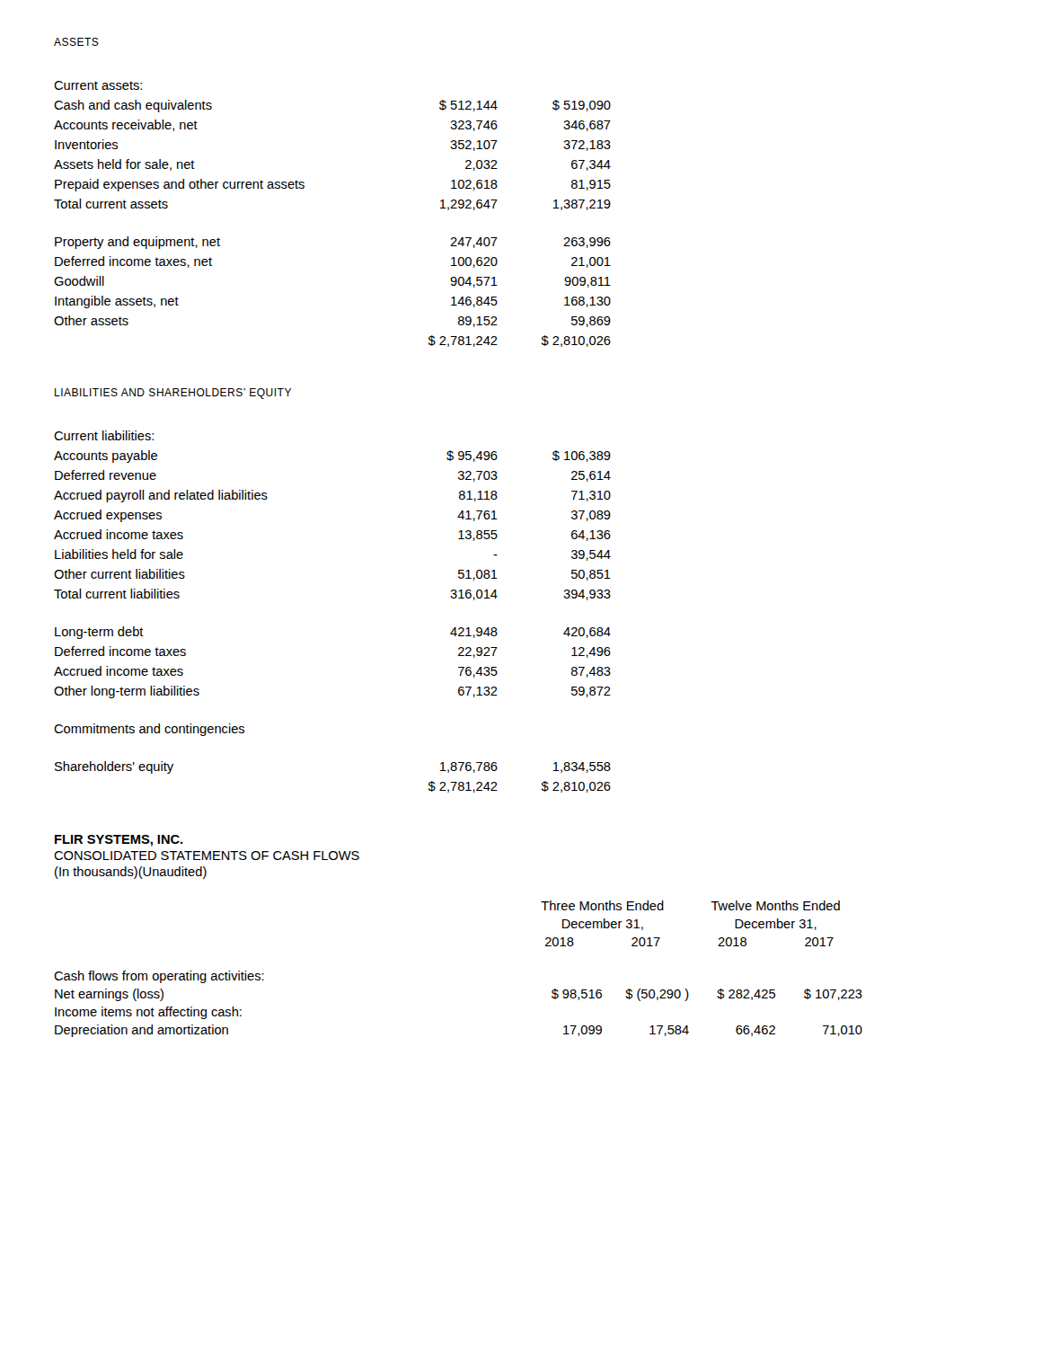ASSETS
| Current assets: | | |
| Cash and cash equivalents | $ 512,144 | $ 519,090 |
| Accounts receivable, net | 323,746 | 346,687 |
| Inventories | 352,107 | 372,183 |
| Assets held for sale, net | 2,032 | 67,344 |
| Prepaid expenses and other current assets | 102,618 | 81,915 |
| Total current assets | 1,292,647 | 1,387,219 |
| Property and equipment, net | 247,407 | 263,996 |
| Deferred income taxes, net | 100,620 | 21,001 |
| Goodwill | 904,571 | 909,811 |
| Intangible assets, net | 146,845 | 168,130 |
| Other assets | 89,152 | 59,869 |
| | $ 2,781,242 | $ 2,810,026 |
LIABILITIES AND SHAREHOLDERS’ EQUITY
| Current liabilities: | | |
| Accounts payable | $ 95,496 | $ 106,389 |
| Deferred revenue | 32,703 | 25,614 |
| Accrued payroll and related liabilities | 81,118 | 71,310 |
| Accrued expenses | 41,761 | 37,089 |
| Accrued income taxes | 13,855 | 64,136 |
| Liabilities held for sale | - | 39,544 |
| Other current liabilities | 51,081 | 50,851 |
| Total current liabilities | 316,014 | 394,933 |
| Long-term debt | 421,948 | 420,684 |
| Deferred income taxes | 22,927 | 12,496 |
| Accrued income taxes | 76,435 | 87,483 |
| Other long-term liabilities | 67,132 | 59,872 |
| Commitments and contingencies | | |
| Shareholders' equity | 1,876,786 | 1,834,558 |
| | $ 2,781,242 | $ 2,810,026 |
FLIR SYSTEMS, INC.
CONSOLIDATED STATEMENTS OF CASH FLOWS
(In thousands)(Unaudited)
| | Three Months Ended | Twelve Months Ended |
| | December 31, | December 31, |
| | 2018 | 2017 | 2018 | 2017 |
| Cash flows from operating activities: | | | | |
| Net earnings (loss) | $ 98,516 | $ (50,290 ) | $ 282,425 | $ 107,223 |
| Income items not affecting cash: | | | | |
| Depreciation and amortization | 17,099 | 17,584 | 66,462 | 71,010 |